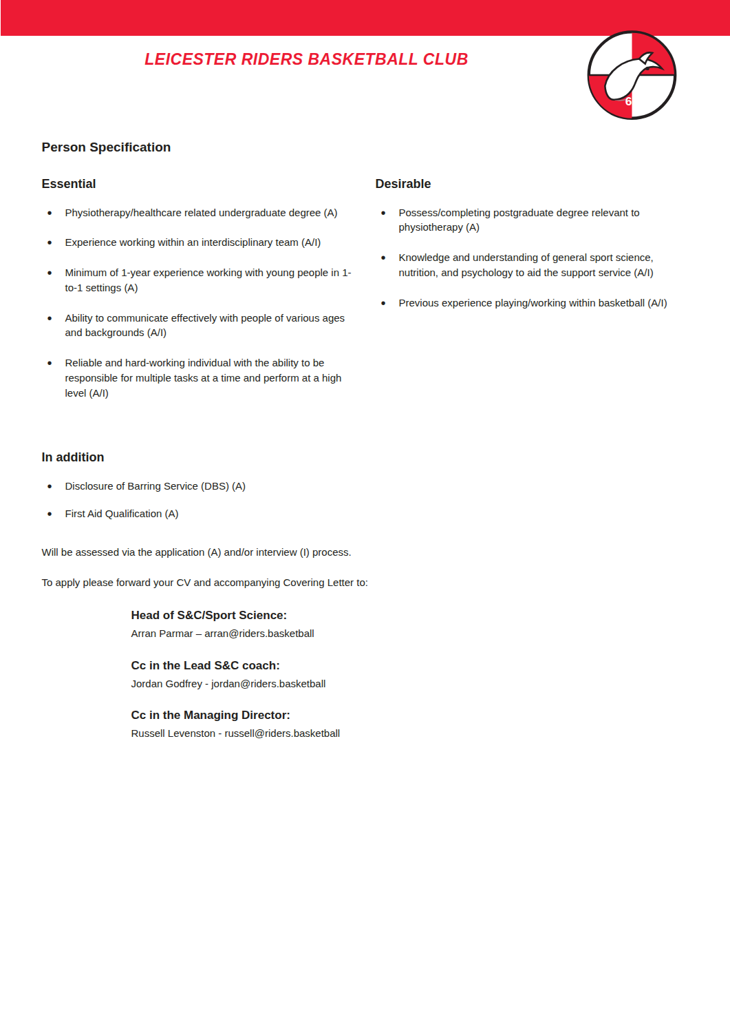Leicester Riders Basketball Club
67
Person Specification
Essential
Physiotherapy/healthcare related undergraduate degree (A)
Experience working within an interdisciplinary team (A/I)
Minimum of 1-year experience working with young people in 1-to-1 settings (A)
Ability to communicate effectively with people of various ages and backgrounds (A/I)
Reliable and hard-working individual with the ability to be responsible for multiple tasks at a time and perform at a high level (A/I)
Desirable
Possess/completing postgraduate degree relevant to physiotherapy (A)
Knowledge and understanding of general sport science, nutrition, and psychology to aid the support service (A/I)
Previous experience playing/working within basketball (A/I)
In addition
Disclosure of Barring Service (DBS) (A)
First Aid Qualification (A)
Will be assessed via the application (A) and/or interview (I) process.
To apply please forward your CV and accompanying Covering Letter to:
Head of S&C/Sport Science:
Arran Parmar – arran@riders.basketball
Cc in the Lead S&C coach:
Jordan Godfrey - jordan@riders.basketball
Cc in the Managing Director:
Russell Levenston - russell@riders.basketball